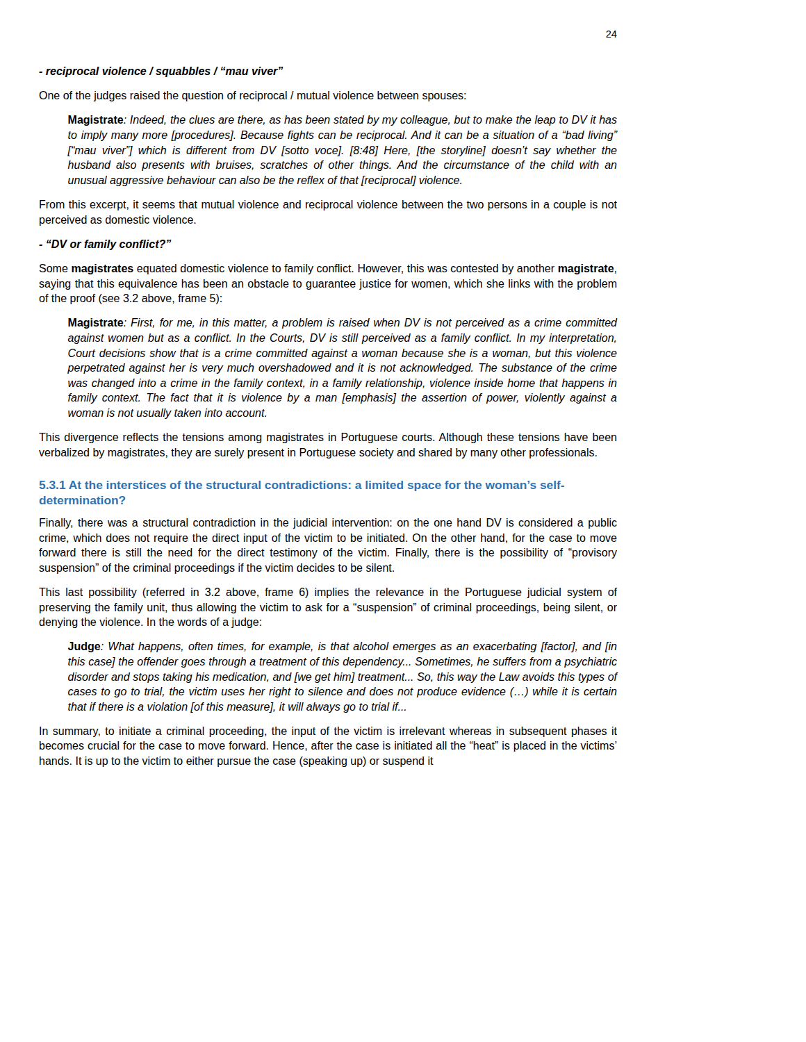24
- reciprocal violence / squabbles / “mau viver”
One of the judges raised the question of reciprocal / mutual violence between spouses:
Magistrate: Indeed, the clues are there, as has been stated by my colleague, but to make the leap to DV it has to imply many more [procedures]. Because fights can be reciprocal. And it can be a situation of a “bad living” [“mau viver”] which is different from DV [sotto voce]. [8:48] Here, [the storyline] doesn’t say whether the husband also presents with bruises, scratches of other things. And the circumstance of the child with an unusual aggressive behaviour can also be the reflex of that [reciprocal] violence.
From this excerpt, it seems that mutual violence and reciprocal violence between the two persons in a couple is not perceived as domestic violence.
- “DV or family conflict?”
Some magistrates equated domestic violence to family conflict. However, this was contested by another magistrate, saying that this equivalence has been an obstacle to guarantee justice for women, which she links with the problem of the proof (see 3.2 above, frame 5):
Magistrate: First, for me, in this matter, a problem is raised when DV is not perceived as a crime committed against women but as a conflict. In the Courts, DV is still perceived as a family conflict. In my interpretation, Court decisions show that is a crime committed against a woman because she is a woman, but this violence perpetrated against her is very much overshadowed and it is not acknowledged. The substance of the crime was changed into a crime in the family context, in a family relationship, violence inside home that happens in family context. The fact that it is violence by a man [emphasis] the assertion of power, violently against a woman is not usually taken into account.
This divergence reflects the tensions among magistrates in Portuguese courts. Although these tensions have been verbalized by magistrates, they are surely present in Portuguese society and shared by many other professionals.
5.3.1 At the interstices of the structural contradictions: a limited space for the woman’s self-determination?
Finally, there was a structural contradiction in the judicial intervention: on the one hand DV is considered a public crime, which does not require the direct input of the victim to be initiated. On the other hand, for the case to move forward there is still the need for the direct testimony of the victim. Finally, there is the possibility of “provisory suspension” of the criminal proceedings if the victim decides to be silent.
This last possibility (referred in 3.2 above, frame 6) implies the relevance in the Portuguese judicial system of preserving the family unit, thus allowing the victim to ask for a “suspension” of criminal proceedings, being silent, or denying the violence. In the words of a judge:
Judge: What happens, often times, for example, is that alcohol emerges as an exacerbating [factor], and [in this case] the offender goes through a treatment of this dependency... Sometimes, he suffers from a psychiatric disorder and stops taking his medication, and [we get him] treatment... So, this way the Law avoids this types of cases to go to trial, the victim uses her right to silence and does not produce evidence (…) while it is certain that if there is a violation [of this measure], it will always go to trial if...
In summary, to initiate a criminal proceeding, the input of the victim is irrelevant whereas in subsequent phases it becomes crucial for the case to move forward. Hence, after the case is initiated all the “heat” is placed in the victims’ hands. It is up to the victim to either pursue the case (speaking up) or suspend it